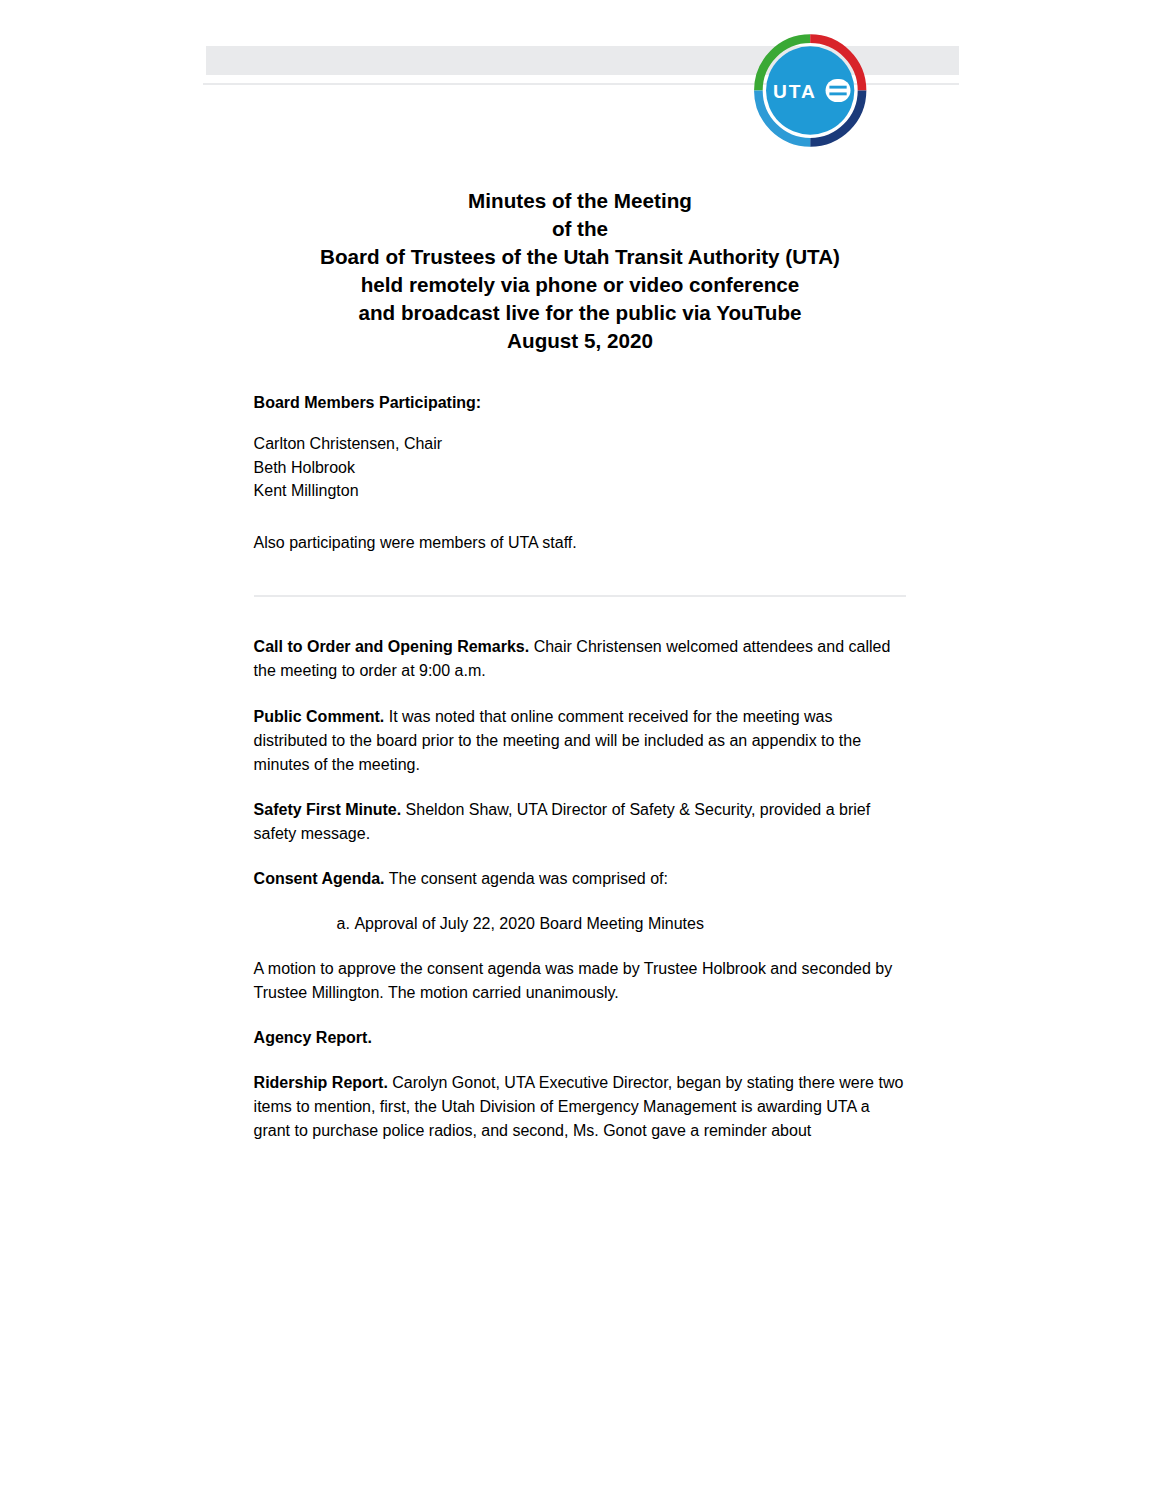UTA logo UTA
Minutes of the Meeting of the Board of Trustees of the Utah Transit Authority (UTA) held remotely via phone or video conference and broadcast live for the public via YouTube August 5, 2020
Board Members Participating:
Carlton Christensen, Chair
Beth Holbrook
Kent Millington
Also participating were members of UTA staff.
Call to Order and Opening Remarks. Chair Christensen welcomed attendees and called the meeting to order at 9:00 a.m.
Public Comment. It was noted that online comment received for the meeting was distributed to the board prior to the meeting and will be included as an appendix to the minutes of the meeting.
Safety First Minute. Sheldon Shaw, UTA Director of Safety & Security, provided a brief safety message.
Consent Agenda. The consent agenda was comprised of:
Approval of July 22, 2020 Board Meeting Minutes
A motion to approve the consent agenda was made by Trustee Holbrook and seconded by Trustee Millington. The motion carried unanimously.
Agency Report.
Ridership Report. Carolyn Gonot, UTA Executive Director, began by stating there were two items to mention, first, the Utah Division of Emergency Management is awarding UTA a grant to purchase police radios, and second, Ms. Gonot gave a reminder about